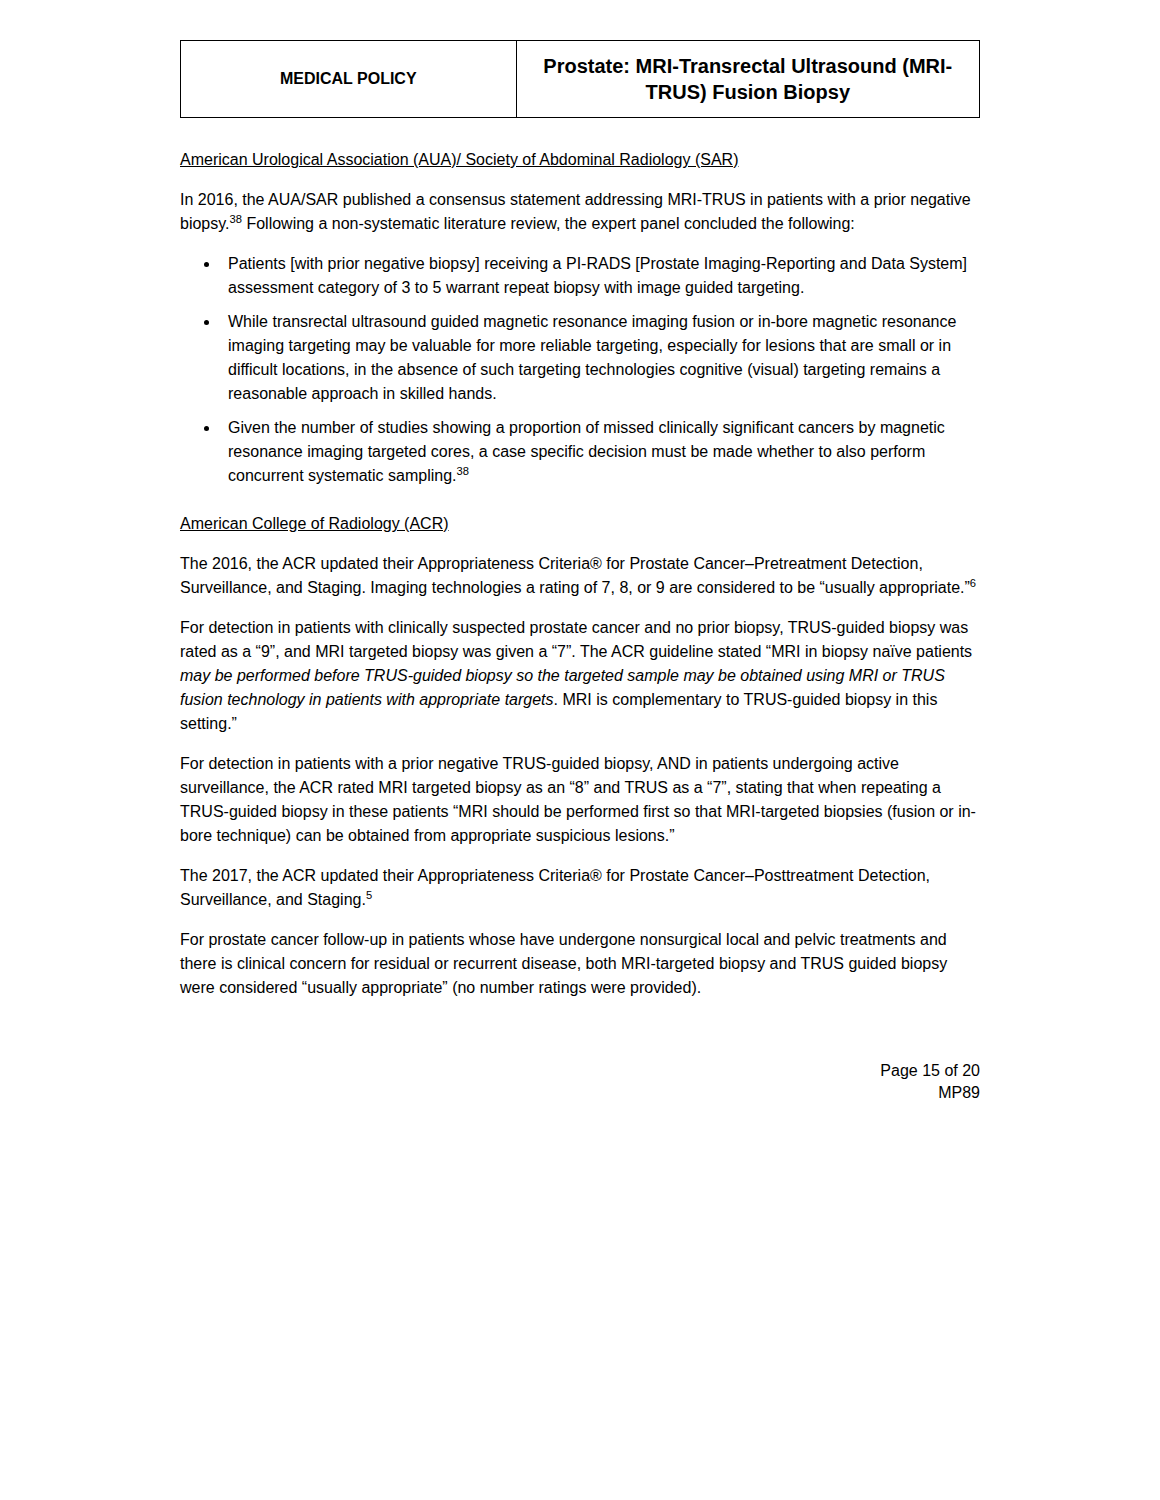| MEDICAL POLICY | Prostate: MRI-Transrectal Ultrasound (MRI-TRUS) Fusion Biopsy |
American Urological Association (AUA)/ Society of Abdominal Radiology (SAR)
In 2016, the AUA/SAR published a consensus statement addressing MRI-TRUS in patients with a prior negative biopsy.38 Following a non-systematic literature review, the expert panel concluded the following:
Patients [with prior negative biopsy] receiving a PI-RADS [Prostate Imaging-Reporting and Data System] assessment category of 3 to 5 warrant repeat biopsy with image guided targeting.
While transrectal ultrasound guided magnetic resonance imaging fusion or in-bore magnetic resonance imaging targeting may be valuable for more reliable targeting, especially for lesions that are small or in difficult locations, in the absence of such targeting technologies cognitive (visual) targeting remains a reasonable approach in skilled hands.
Given the number of studies showing a proportion of missed clinically significant cancers by magnetic resonance imaging targeted cores, a case specific decision must be made whether to also perform concurrent systematic sampling.38
American College of Radiology (ACR)
The 2016, the ACR updated their Appropriateness Criteria® for Prostate Cancer–Pretreatment Detection, Surveillance, and Staging. Imaging technologies a rating of 7, 8, or 9 are considered to be “usually appropriate.”6
For detection in patients with clinically suspected prostate cancer and no prior biopsy, TRUS-guided biopsy was rated as a “9”, and MRI targeted biopsy was given a “7”. The ACR guideline stated “MRI in biopsy naïve patients may be performed before TRUS-guided biopsy so the targeted sample may be obtained using MRI or TRUS fusion technology in patients with appropriate targets. MRI is complementary to TRUS-guided biopsy in this setting.”
For detection in patients with a prior negative TRUS-guided biopsy, AND in patients undergoing active surveillance, the ACR rated MRI targeted biopsy as an “8” and TRUS as a “7”, stating that when repeating a TRUS-guided biopsy in these patients “MRI should be performed first so that MRI-targeted biopsies (fusion or in-bore technique) can be obtained from appropriate suspicious lesions.”
The 2017, the ACR updated their Appropriateness Criteria® for Prostate Cancer–Posttreatment Detection, Surveillance, and Staging.5
For prostate cancer follow-up in patients whose have undergone nonsurgical local and pelvic treatments and there is clinical concern for residual or recurrent disease, both MRI-targeted biopsy and TRUS guided biopsy were considered “usually appropriate” (no number ratings were provided).
Page 15 of 20
MP89